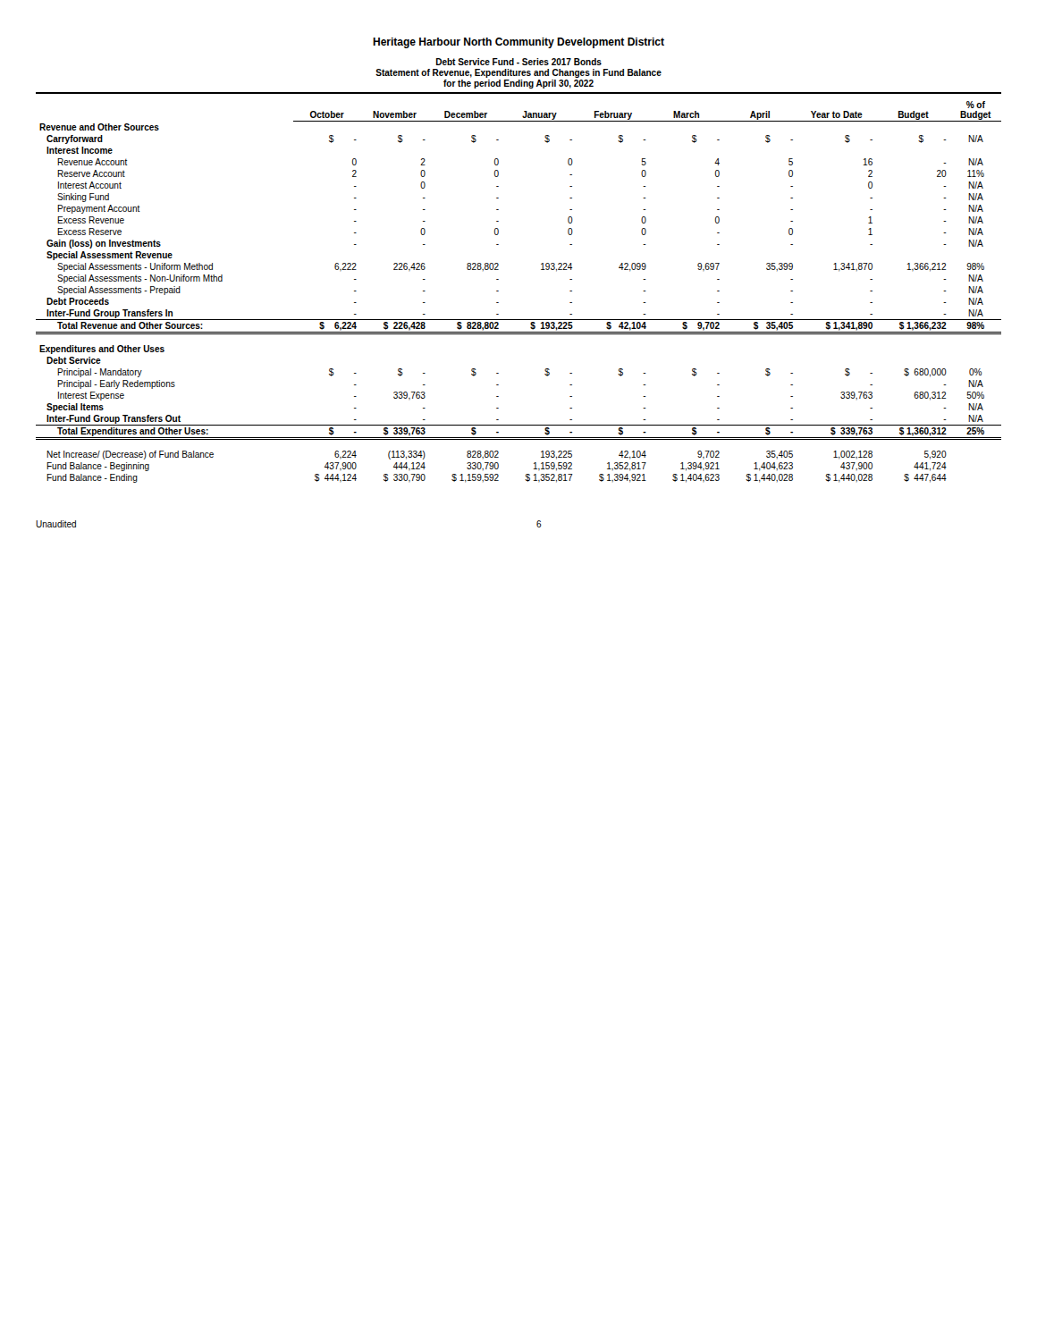Heritage Harbour North Community Development District
Debt Service Fund - Series 2017 Bonds
Statement of Revenue, Expenditures and Changes in Fund Balance
for the period Ending April 30, 2022
| | October | November | December | January | February | March | April | Year to Date | Budget | % of Budget |
| --- | --- | --- | --- | --- | --- | --- | --- | --- | --- | --- |
| Revenue and Other Sources | |
| Carryforward | $ - | $ - | $ - | $ - | $ - | $ - | $ - | $ - | $ - | N/A |
| Interest Income | |
| Revenue Account | 0 | 2 | 0 | 0 | 5 | 4 | 5 | 16 | - | N/A |
| Reserve Account | 2 | 0 | 0 | - | 0 | 0 | 0 | 2 | 20 | 11% |
| Interest Account | - | 0 | - | - | - | - | - | 0 | - | N/A |
| Sinking Fund | - | - | - | - | - | - | - | - | - | N/A |
| Prepayment Account | - | - | - | - | - | - | - | - | - | N/A |
| Excess Revenue | - | - | - | 0 | 0 | 0 | - | 1 | - | N/A |
| Excess Reserve | - | 0 | 0 | 0 | 0 | - | 0 | 1 | - | N/A |
| Gain (loss) on Investments | - | - | - | - | - | - | - | - | - | N/A |
| Special Assessment Revenue | |
| Special Assessments - Uniform Method | 6,222 | 226,426 | 828,802 | 193,224 | 42,099 | 9,697 | 35,399 | 1,341,870 | 1,366,212 | 98% |
| Special Assessments - Non-Uniform Mthd | - | - | - | - | - | - | - | - | - | N/A |
| Special Assessments - Prepaid | - | - | - | - | - | - | - | - | - | N/A |
| Debt Proceeds | - | - | - | - | - | - | - | - | - | N/A |
| Inter-Fund Group Transfers In | - | - | - | - | - | - | - | - | - | N/A |
| Total Revenue and Other Sources: | $ 6,224 | $ 226,428 | $ 828,802 | $ 193,225 | $ 42,104 | $ 9,702 | $ 35,405 | $ 1,341,890 | $ 1,366,232 | 98% |
| Expenditures and Other Uses | |
| Debt Service | |
| Principal - Mandatory | $ - | $ - | $ - | $ - | $ - | $ - | $ - | $ - | $ 680,000 | 0% |
| Principal - Early Redemptions | - | - | - | - | - | - | - | - | - | N/A |
| Interest Expense | - | 339,763 | - | - | - | - | - | 339,763 | 680,312 | 50% |
| Special Items | - | - | - | - | - | - | - | - | - | N/A |
| Inter-Fund Group Transfers Out | - | - | - | - | - | - | - | - | - | N/A |
| Total Expenditures and Other Uses: | $ - | $ 339,763 | $ - | $ - | $ - | $ - | $ - | $ 339,763 | $ 1,360,312 | 25% |
| Net Increase/ (Decrease) of Fund Balance | 6,224 | (113,334) | 828,802 | 193,225 | 42,104 | 9,702 | 35,405 | 1,002,128 | 5,920 | |
| Fund Balance - Beginning | 437,900 | 444,124 | 330,790 | 1,159,592 | 1,352,817 | 1,394,921 | 1,404,623 | 437,900 | 441,724 | |
| Fund Balance - Ending | $ 444,124 | $ 330,790 | $ 1,159,592 | $ 1,352,817 | $ 1,394,921 | $ 1,404,623 | $ 1,440,028 | $ 1,440,028 | $ 447,644 | |
Unaudited 6